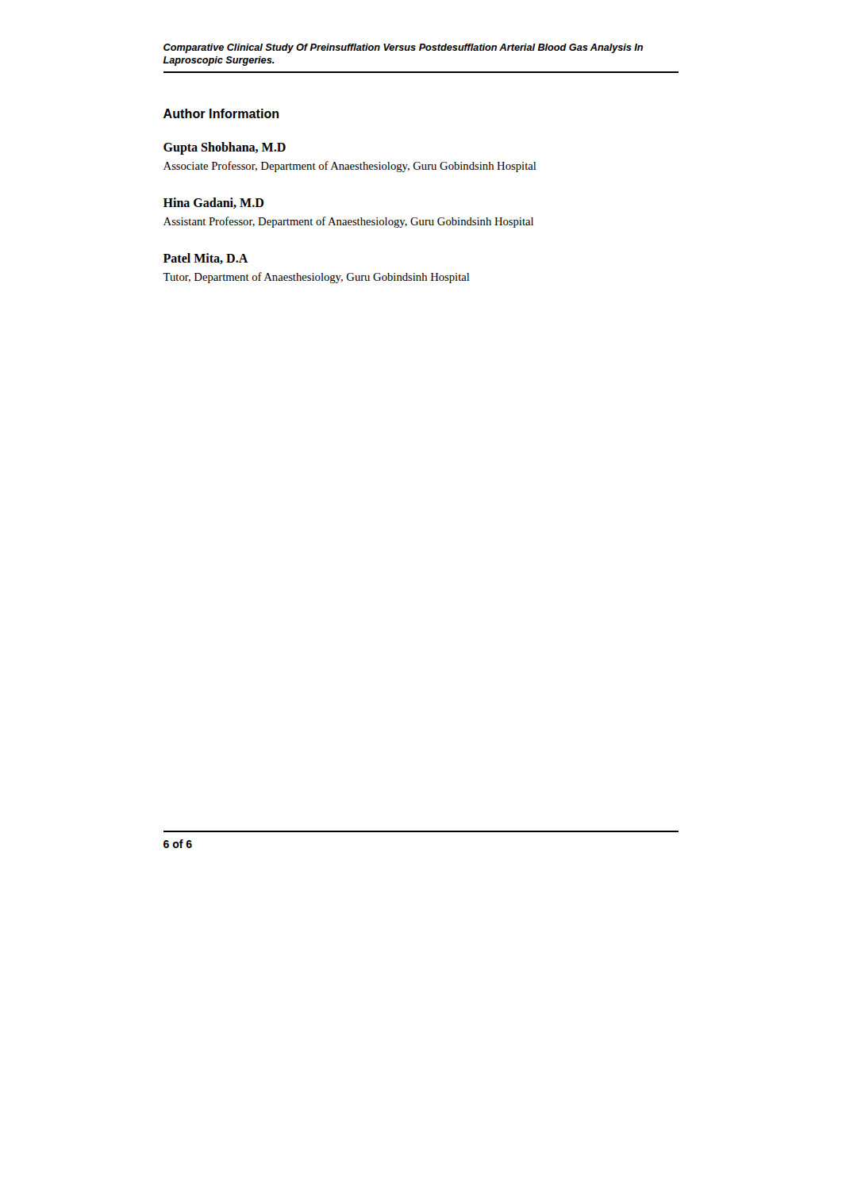Comparative Clinical Study Of Preinsufflation Versus Postdesufflation Arterial Blood Gas Analysis In Laproscopic Surgeries.
Author Information
Gupta Shobhana, M.D
Associate Professor, Department of Anaesthesiology, Guru Gobindsinh Hospital
Hina Gadani, M.D
Assistant Professor, Department of Anaesthesiology, Guru Gobindsinh Hospital
Patel Mita, D.A
Tutor, Department of Anaesthesiology, Guru Gobindsinh Hospital
6 of 6